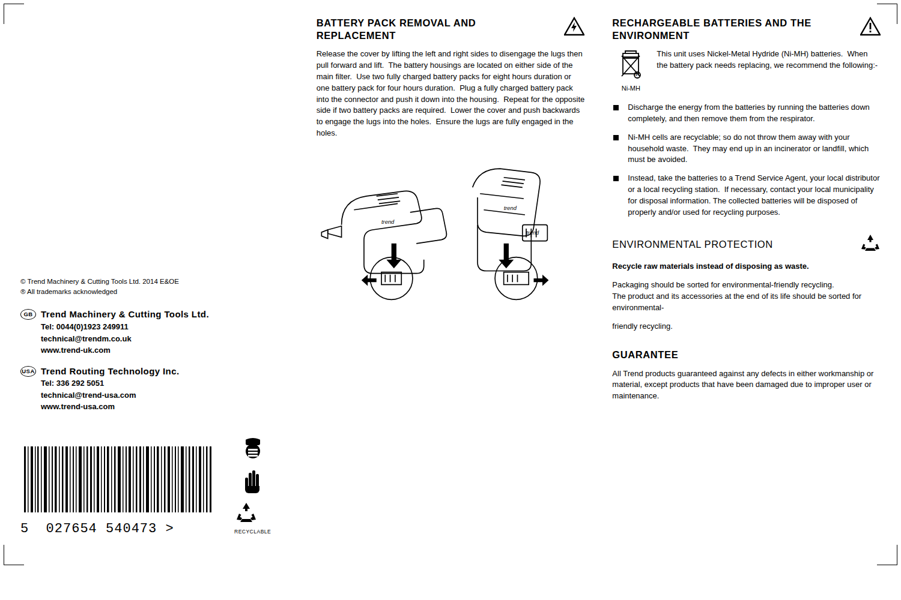© Trend Machinery & Cutting Tools Ltd. 2014 E&OE
® All trademarks acknowledged
GB Trend Machinery & Cutting Tools Ltd.
Tel: 0044(0)1923 249911
technical@trendm.co.uk
www.trend-uk.com
USA Trend Routing Technology Inc.
Tel: 336 292 5051
technical@trend-usa.com
www.trend-usa.com
5 027654 540473 >
RECYCLABLE
BATTERY PACK REMOVAL AND REPLACEMENT
Release the cover by lifting the left and right sides to disengage the lugs then pull forward and lift. The battery housings are located on either side of the main filter. Use two fully charged battery packs for eight hours duration or one battery pack for four hours duration. Plug a fully charged battery pack into the connector and push it down into the housing. Repeat for the opposite side if two battery packs are required. Lower the cover and push backwards to engage the lugs into the holes. Ensure the lugs are fully engaged in the holes.
trend trend trend
RECHARGEABLE BATTERIES AND THE ENVIRONMENT
+
Ni-MH
This unit uses Nickel-Metal Hydride (Ni-MH) batteries. When the battery pack needs replacing, we recommend the following:-
Discharge the energy from the batteries by running the batteries down completely, and then remove them from the respirator.
Ni-MH cells are recyclable; so do not throw them away with your household waste. They may end up in an incinerator or landfill, which must be avoided.
Instead, take the batteries to a Trend Service Agent, your local distributor or a local recycling station. If necessary, contact your local municipality for disposal information. The collected batteries will be disposed of properly and/or used for recycling purposes.
ENVIRONMENTAL PROTECTION
Recycle raw materials instead of disposing as waste.
Packaging should be sorted for environmental-friendly recycling.
The product and its accessories at the end of its life should be sorted for environmental-
friendly recycling.
GUARANTEE
All Trend products guaranteed against any defects in either workmanship or material, except products that have been damaged due to improper user or maintenance.